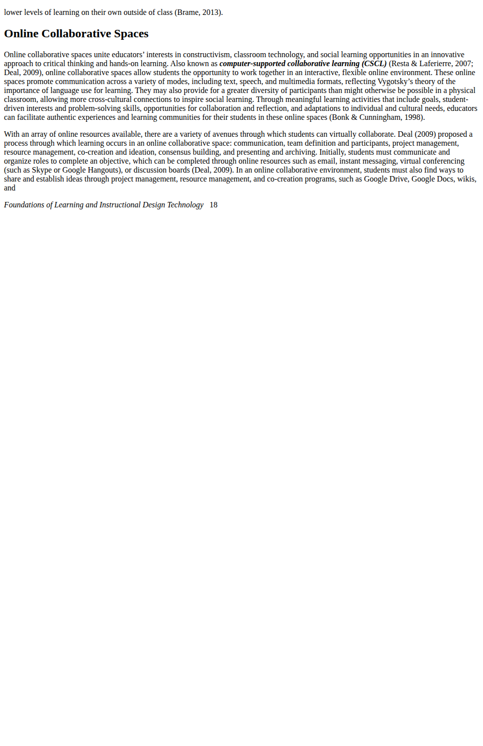lower levels of learning on their own outside of class (Brame, 2013).
Online Collaborative Spaces
Online collaborative spaces unite educators’ interests in constructivism, classroom technology, and social learning opportunities in an innovative approach to critical thinking and hands-on learning. Also known as computer-supported collaborative learning (CSCL) (Resta & Laferierre, 2007; Deal, 2009), online collaborative spaces allow students the opportunity to work together in an interactive, flexible online environment. These online spaces promote communication across a variety of modes, including text, speech, and multimedia formats, reflecting Vygotsky’s theory of the importance of language use for learning. They may also provide for a greater diversity of participants than might otherwise be possible in a physical classroom, allowing more cross-cultural connections to inspire social learning. Through meaningful learning activities that include goals, student-driven interests and problem-solving skills, opportunities for collaboration and reflection, and adaptations to individual and cultural needs, educators can facilitate authentic experiences and learning communities for their students in these online spaces (Bonk & Cunningham, 1998).
With an array of online resources available, there are a variety of avenues through which students can virtually collaborate. Deal (2009) proposed a process through which learning occurs in an online collaborative space: communication, team definition and participants, project management, resource management, co-creation and ideation, consensus building, and presenting and archiving. Initially, students must communicate and organize roles to complete an objective, which can be completed through online resources such as email, instant messaging, virtual conferencing (such as Skype or Google Hangouts), or discussion boards (Deal, 2009). In an online collaborative environment, students must also find ways to share and establish ideas through project management, resource management, and co-creation programs, such as Google Drive, Google Docs, wikis, and
Foundations of Learning and Instructional Design Technology 18